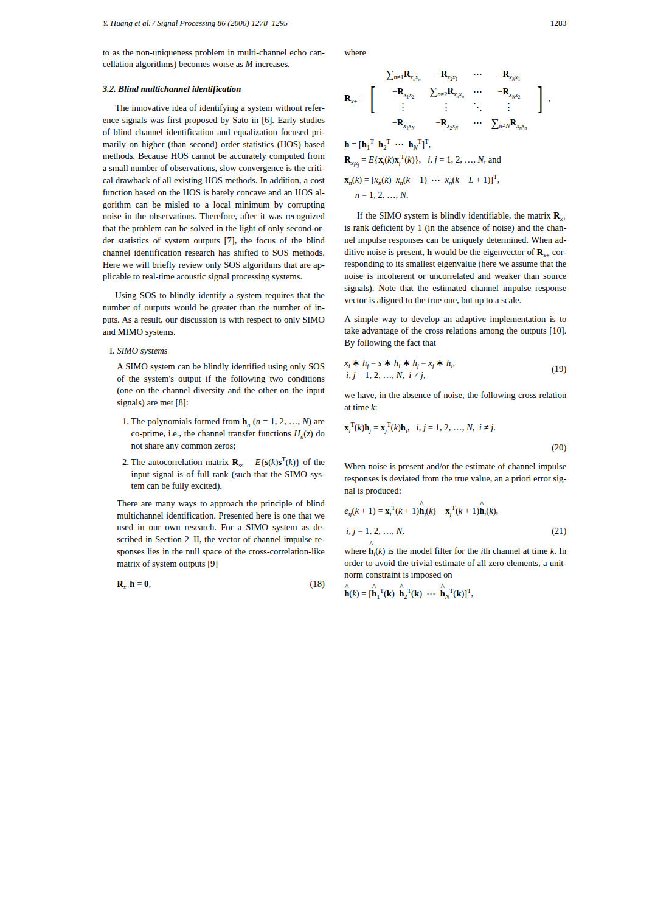Y. Huang et al. / Signal Processing 86 (2006) 1278–1295 1283
to as the non-uniqueness problem in multi-channel echo cancellation algorithms) becomes worse as M increases.
3.2. Blind multichannel identification
The innovative idea of identifying a system without reference signals was first proposed by Sato in [6]. Early studies of blind channel identification and equalization focused primarily on higher (than second) order statistics (HOS) based methods. Because HOS cannot be accurately computed from a small number of observations, slow convergence is the critical drawback of all existing HOS methods. In addition, a cost function based on the HOS is barely concave and an HOS algorithm can be misled to a local minimum by corrupting noise in the observations. Therefore, after it was recognized that the problem can be solved in the light of only second-order statistics of system outputs [7], the focus of the blind channel identification research has shifted to SOS methods. Here we will briefly review only SOS algorithms that are applicable to real-time acoustic signal processing systems.
Using SOS to blindly identify a system requires that the number of outputs would be greater than the number of inputs. As a result, our discussion is with respect to only SIMO and MIMO systems.
SIMO systems
A SIMO system can be blindly identified using only SOS of the system's output if the following two conditions (one on the channel diversity and the other on the input signals) are met [8]:
The polynomials formed from hn (n = 1, 2, …, N) are co-prime, i.e., the channel transfer functions Hn(z) do not share any common zeros;
The autocorrelation matrix Rss = E{s(k)sT(k)} of the input signal is of full rank (such that the SIMO system can be fully excited).
There are many ways to approach the principle of blind multichannel identification. Presented here is one that we used in our own research. For a SIMO system as described in Section 2–II, the vector of channel impulse responses lies in the null space of the cross-correlation-like matrix of system outputs [9]
Rx+h = 0, (18)
where
Rx+ = [
| ∑ n ≠1 R x n x n | − R x 2 x 1 | ⋯ | − R x N x 1 |
| − R x 1 x 2 | ∑ n ≠2 R x n x n | ⋯ | − R x N x 2 |
| ⋮ | ⋮ | ⋱ | ⋮ |
| − R x 1 x N | − R x 2 x N | ⋯ | ∑ n ≠ N R x n x n |
] ,
h = [h1T h2T ⋯ hNT]T,
Rxixj = E{xi(k)xjT(k)}, i, j = 1, 2, …, N, and
xn(k) = [xn(k) xn(k − 1) ⋯ xn(k − L + 1)]T,
n = 1, 2, …, N.
If the SIMO system is blindly identifiable, the matrix Rx+ is rank deficient by 1 (in the absence of noise) and the channel impulse responses can be uniquely determined. When additive noise is present, h would be the eigenvector of Rx+ corresponding to its smallest eigenvalue (here we assume that the noise is incoherent or uncorrelated and weaker than source signals). Note that the estimated channel impulse response vector is aligned to the true one, but up to a scale.
A simple way to develop an adaptive implementation is to take advantage of the cross relations among the outputs [10]. By following the fact that
xi ∗ hj = s ∗ hi ∗ hj = xj ∗ hi,
i, j = 1, 2, …, N, i ≠ j, (19)
we have, in the absence of noise, the following cross relation at time k:
xiT(k)hj = xjT(k)hi, i, j = 1, 2, …, N, i ≠ j.
(20)
When noise is present and/or the estimate of channel impulse responses is deviated from the true value, an a priori error signal is produced:
eij(k + 1) = xiT(k + 1)hj(k) − xjT(k + 1)hi(k),
i, j = 1, 2, …, N, (21)
where hi(k) is the model filter for the ith channel at time k. In order to avoid the trivial estimate of all zero elements, a unit-norm constraint is imposed on
h(k) = [h1T(k) h2T(k) ⋯ hNT(k)]T,